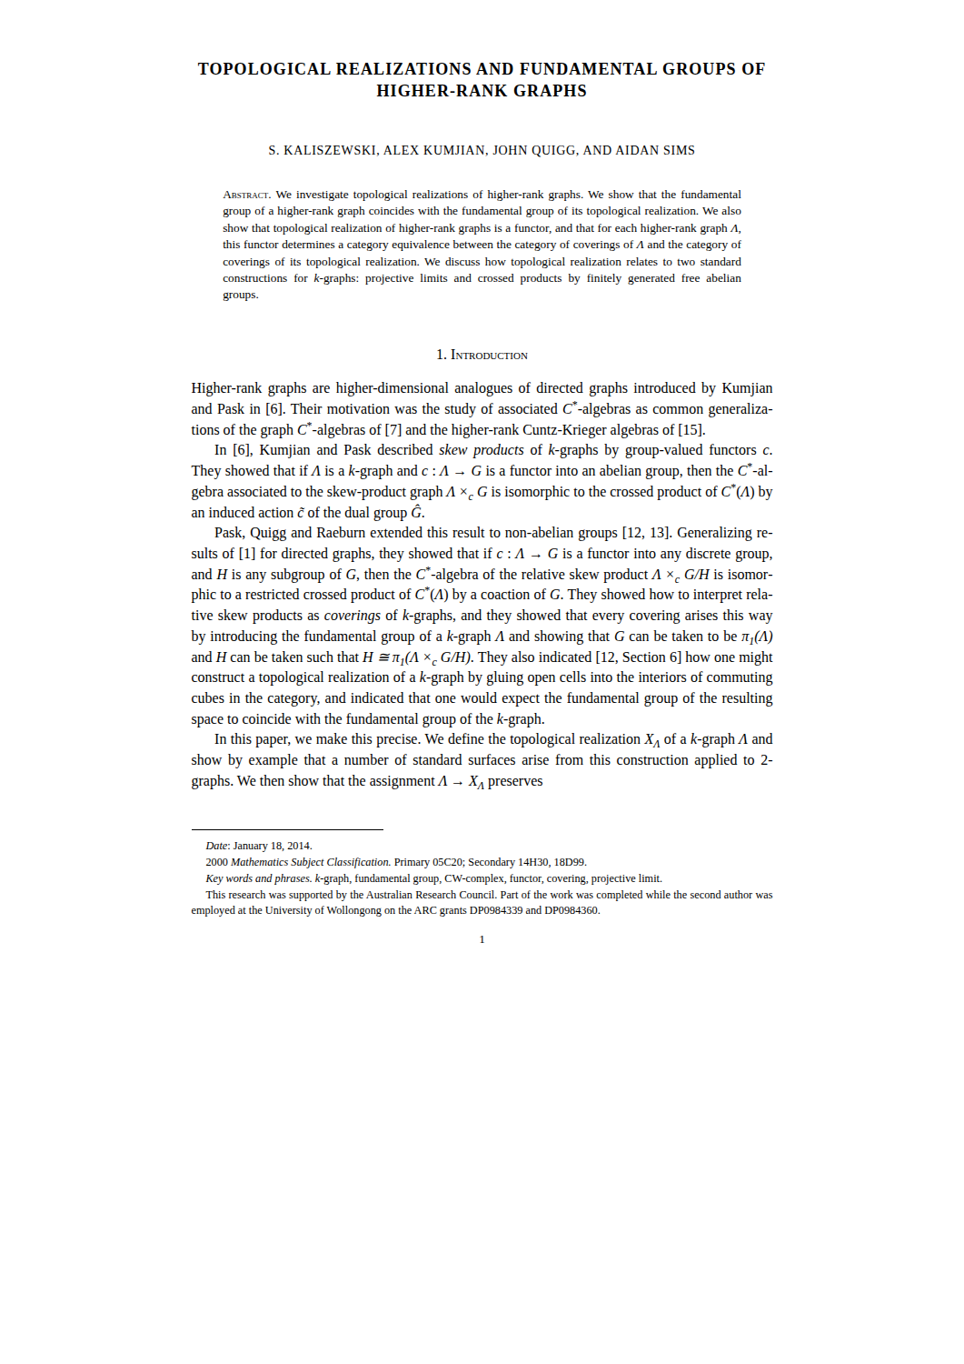Topological realizations and fundamental groups of
higher-rank graphs
S. Kaliszewski, Alex Kumjian, John Quigg, and Aidan Sims
Abstract. We investigate topological realizations of higher-rank graphs. We show that the fundamental group of a higher-rank graph coincides with the fundamental group of its topological realization. We also show that topological realization of higher-rank graphs is a functor, and that for each higher-rank graph Λ, this functor determines a category equivalence between the category of coverings of Λ and the category of coverings of its topological realization. We discuss how topological realization relates to two standard constructions for k-graphs: projective limits and crossed products by finitely generated free abelian groups.
1. Introduction
Higher-rank graphs are higher-dimensional analogues of directed graphs introduced by Kumjian and Pask in [6]. Their motivation was the study of associated C*-algebras as common generalizations of the graph C*-algebras of [7] and the higher-rank Cuntz-Krieger algebras of [15].
In [6], Kumjian and Pask described skew products of k-graphs by group-valued functors c. They showed that if Λ is a k-graph and c : Λ → G is a functor into an abelian group, then the C*-algebra associated to the skew-product graph Λ ×c G is isomorphic to the crossed product of C*(Λ) by an induced action c̃ of the dual group Ĝ.
Pask, Quigg and Raeburn extended this result to non-abelian groups [12, 13]. Generalizing results of [1] for directed graphs, they showed that if c : Λ → G is a functor into any discrete group, and H is any subgroup of G, then the C*-algebra of the relative skew product Λ ×c G/H is isomorphic to a restricted crossed product of C*(Λ) by a coaction of G. They showed how to interpret relative skew products as coverings of k-graphs, and they showed that every covering arises this way by introducing the fundamental group of a k-graph Λ and showing that G can be taken to be π1(Λ) and H can be taken such that H ≅ π1(Λ ×c G/H). They also indicated [12, Section 6] how one might construct a topological realization of a k-graph by gluing open cells into the interiors of commuting cubes in the category, and indicated that one would expect the fundamental group of the resulting space to coincide with the fundamental group of the k-graph.
In this paper, we make this precise. We define the topological realization XΛ of a k-graph Λ and show by example that a number of standard surfaces arise from this construction applied to 2-graphs. We then show that the assignment Λ → XΛ preserves
Date: January 18, 2014.
2000 Mathematics Subject Classification. Primary 05C20; Secondary 14H30, 18D99.
Key words and phrases. k-graph, fundamental group, CW-complex, functor, covering, projective limit.
This research was supported by the Australian Research Council. Part of the work was completed while the second author was employed at the University of Wollongong on the ARC grants DP0984339 and DP0984360.
1